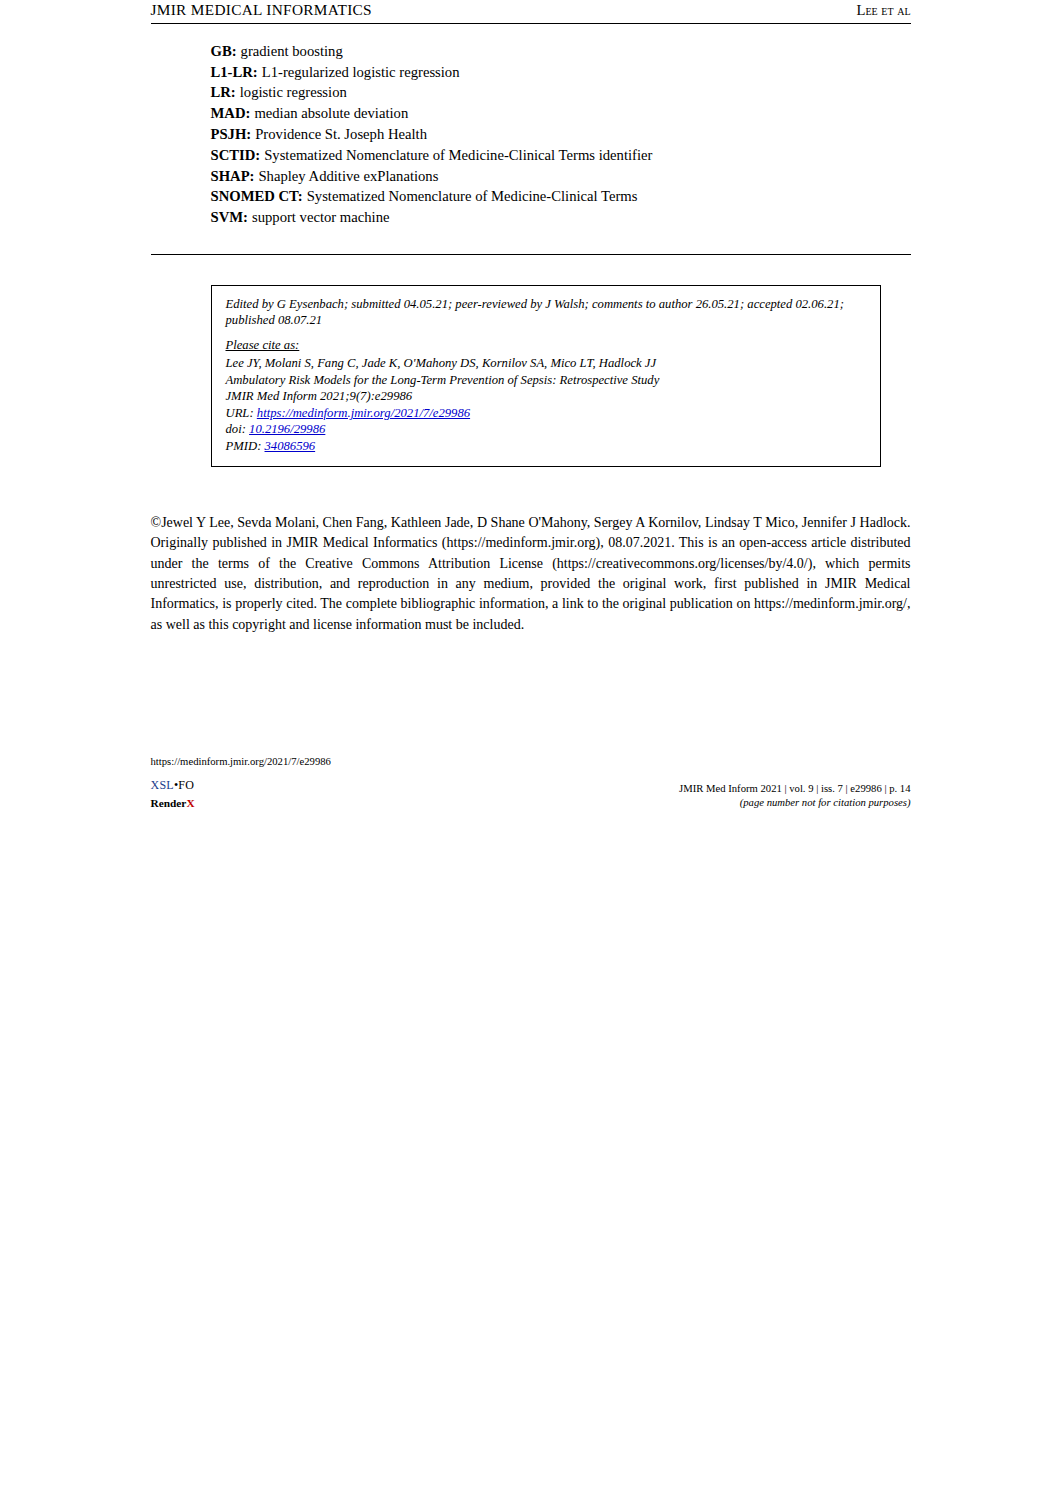JMIR MEDICAL INFORMATICS
Lee et al
GB:
gradient boosting
L1-LR:
L1-regularized logistic regression
LR:
logistic regression
MAD:
median absolute deviation
PSJH:
Providence St. Joseph Health
SCTID:
Systematized Nomenclature of Medicine-Clinical Terms identifier
SHAP:
Shapley Additive exPlanations
SNOMED CT:
Systematized Nomenclature of Medicine-Clinical Terms
SVM:
support vector machine
Edited by G Eysenbach; submitted 04.05.21; peer-reviewed by J Walsh; comments to author 26.05.21; accepted 02.06.21; published 08.07.21
Please cite as:
Lee JY, Molani S, Fang C, Jade K, O'Mahony DS, Kornilov SA, Mico LT, Hadlock JJ Ambulatory Risk Models for the Long-Term Prevention of Sepsis: Retrospective Study JMIR Med Inform 2021;9(7):e29986 URL: https://medinform.jmir.org/2021/7/e29986 doi: 10.2196/29986 PMID: 34086596
©Jewel Y Lee, Sevda Molani, Chen Fang, Kathleen Jade, D Shane O'Mahony, Sergey A Kornilov, Lindsay T Mico, Jennifer J Hadlock. Originally published in JMIR Medical Informatics (https://medinform.jmir.org), 08.07.2021. This is an open-access article distributed under the terms of the Creative Commons Attribution License (https://creativecommons.org/licenses/by/4.0/), which permits unrestricted use, distribution, and reproduction in any medium, provided the original work, first published in JMIR Medical Informatics, is properly cited. The complete bibliographic information, a link to the original publication on https://medinform.jmir.org/, as well as this copyright and license information must be included.
https://medinform.jmir.org/2021/7/e29986
XSL•FO
Render X
JMIR Med Inform 2021 | vol. 9 | iss. 7 | e29986 | p. 14
(page number not for citation purposes)